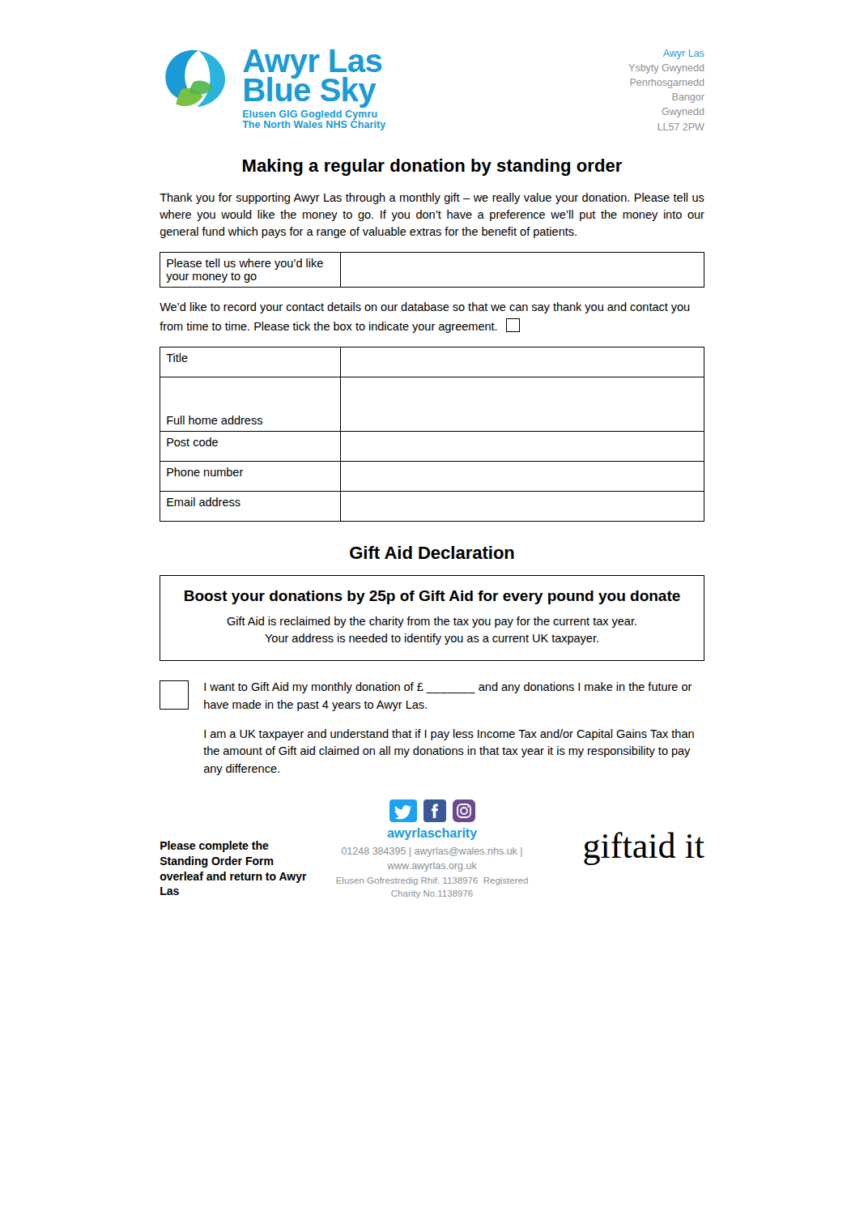Awyr Las Blue Sky Elusen GIG Gogledd Cymru The North Wales NHS Charity
Awyr Las
Ysbyty Gwynedd
Penrhosgarnedd
Bangor
Gwynedd
LL57 2PW
Making a regular donation by standing order
Thank you for supporting Awyr Las through a monthly gift – we really value your donation. Please tell us where you would like the money to go. If you don’t have a preference we’ll put the money into our general fund which pays for a range of valuable extras for the benefit of patients.
| Please tell us where you’d like your money to go | |
We’d like to record your contact details on our database so that we can say thank you and contact you from time to time. Please tick the box to indicate your agreement.
| Title | |
| Full home address | |
| Post code | |
| Phone number | |
| Email address | |
Gift Aid Declaration
Boost your donations by 25p of Gift Aid for every pound you donate
Gift Aid is reclaimed by the charity from the tax you pay for the current tax year.
Your address is needed to identify you as a current UK taxpayer.
I want to Gift Aid my monthly donation of £ _______ and any donations I make in the future or have made in the past 4 years to Awyr Las.
I am a UK taxpayer and understand that if I pay less Income Tax and/or Capital Gains Tax than the amount of Gift aid claimed on all my donations in that tax year it is my responsibility to pay any difference.
Please complete the Standing Order Form overleaf and return to Awyr Las
awyrlascharity
01248 384395 | awyrlas@wales.nhs.uk |
www.awyrlas.org.uk
Elusen Gofrestredig Rhif. 1138976 Registered Charity No.1138976
giftaid it